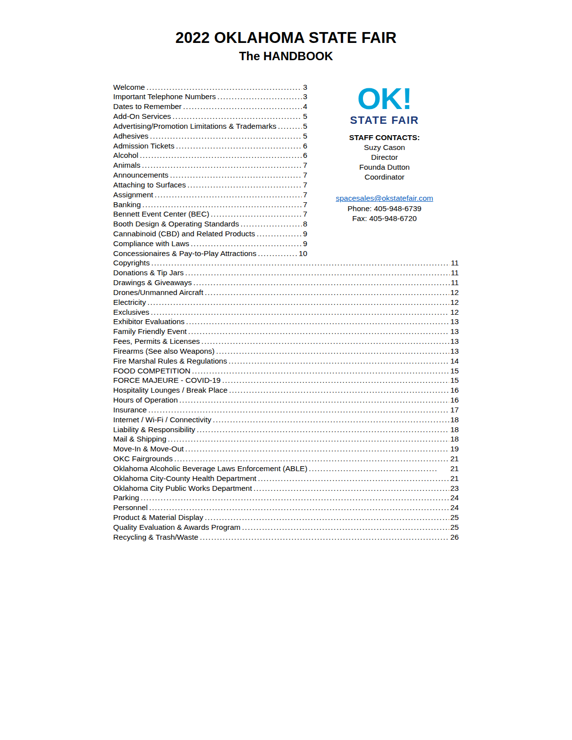2022 OKLAHOMA STATE FAIR
The HANDBOOK
Welcome................................................................................. 3
Important Telephone Numbers............................................... 3
Dates to Remember............................................................... 4
Add-On Services.................................................................... 5
Advertising/Promotion Limitations & Trademarks.................... 5
Adhesives.............................................................................. 5
Admission Tickets.................................................................. 6
Alcohol.................................................................................. 6
Animals................................................................................. 7
Announcements..................................................................... 7
Attaching to Surfaces............................................................ 7
Assignment........................................................................... 7
Banking................................................................................ 7
Bennett Event Center (BEC).................................................. 7
Booth Design & Operating Standards..................................... 8
Cannabinoid (CBD) and Related Products.............................. 9
Compliance with Laws........................................................... 9
Concessionaires & Pay-to-Play Attractions............................ 10
OK! STATE FAIR
STAFF CONTACTS:
Suzy Cason
Director
Founda Dutton
Coordinator
spacesales@okstatefair.com
Phone: 405-948-6739
Fax: 405-948-6720
Copyrights................................................................................................................................. 11
Donations & Tip Jars................................................................................................................. 11
Drawings & Giveaways............................................................................................................. 11
Drones/Unmanned Aircraft....................................................................................................... 12
Electricity................................................................................................................................... 12
Exclusives................................................................................................................................. 12
Exhibitor Evaluations................................................................................................................ 13
Family Friendly Event............................................................................................................... 13
Fees, Permits & Licenses......................................................................................................... 13
Firearms (See also Weapons)................................................................................................... 13
Fire Marshal Rules & Regulations............................................................................................. 14
FOOD COMPETITION.............................................................................................................. 15
FORCE MAJEURE - COVID-19............................................................................................... 15
Hospitality Lounges / Break Place............................................................................................. 16
Hours of Operation.................................................................................................................. 16
Insurance.................................................................................................................................. 17
Internet / Wi-Fi / Connectivity.................................................................................................... 18
Liability & Responsibility.......................................................................................................... 18
Mail & Shipping....................................................................................................................... 18
Move-In & Move-Out............................................................................................................... 19
OKC Fairgrounds..................................................................................................................... 21
Oklahoma Alcoholic Beverage Laws Enforcement (ABLE)............................................. 21
Oklahoma City-County Health Department............................................................................. 21
Oklahoma City Public Works Department................................................................................ 23
Parking..................................................................................................................................... 24
Personnel.................................................................................................................................. 24
Product & Material Display....................................................................................................... 25
Quality Evaluation & Awards Program....................................................................................... 25
Recycling & Trash/Waste......................................................................................................... 26